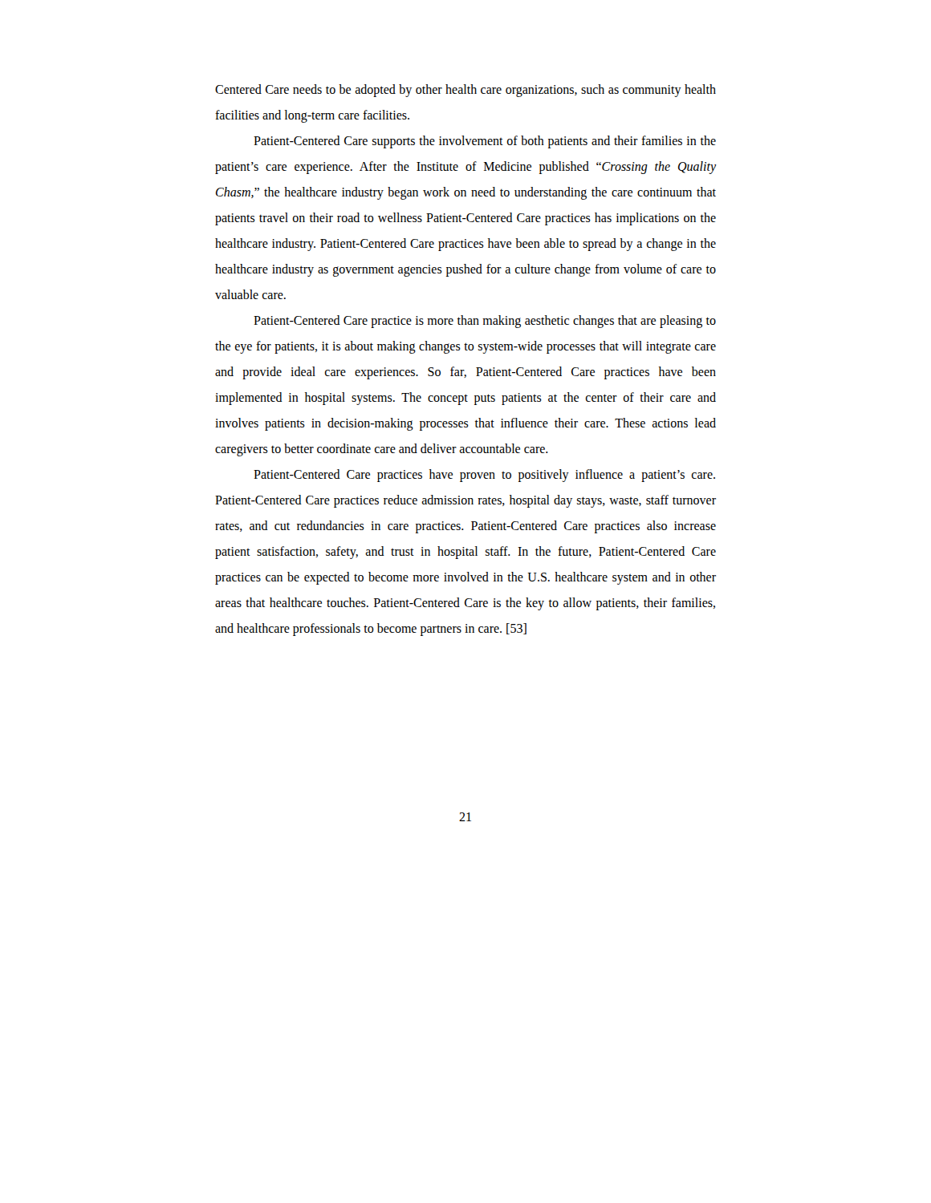Centered Care needs to be adopted by other health care organizations, such as community health facilities and long-term care facilities.
Patient-Centered Care supports the involvement of both patients and their families in the patient’s care experience. After the Institute of Medicine published “Crossing the Quality Chasm,” the healthcare industry began work on need to understanding the care continuum that patients travel on their road to wellness Patient-Centered Care practices has implications on the healthcare industry. Patient-Centered Care practices have been able to spread by a change in the healthcare industry as government agencies pushed for a culture change from volume of care to valuable care.
Patient-Centered Care practice is more than making aesthetic changes that are pleasing to the eye for patients, it is about making changes to system-wide processes that will integrate care and provide ideal care experiences. So far, Patient-Centered Care practices have been implemented in hospital systems. The concept puts patients at the center of their care and involves patients in decision-making processes that influence their care. These actions lead caregivers to better coordinate care and deliver accountable care.
Patient-Centered Care practices have proven to positively influence a patient’s care. Patient-Centered Care practices reduce admission rates, hospital day stays, waste, staff turnover rates, and cut redundancies in care practices. Patient-Centered Care practices also increase patient satisfaction, safety, and trust in hospital staff. In the future, Patient-Centered Care practices can be expected to become more involved in the U.S. healthcare system and in other areas that healthcare touches. Patient-Centered Care is the key to allow patients, their families, and healthcare professionals to become partners in care. [53]
21